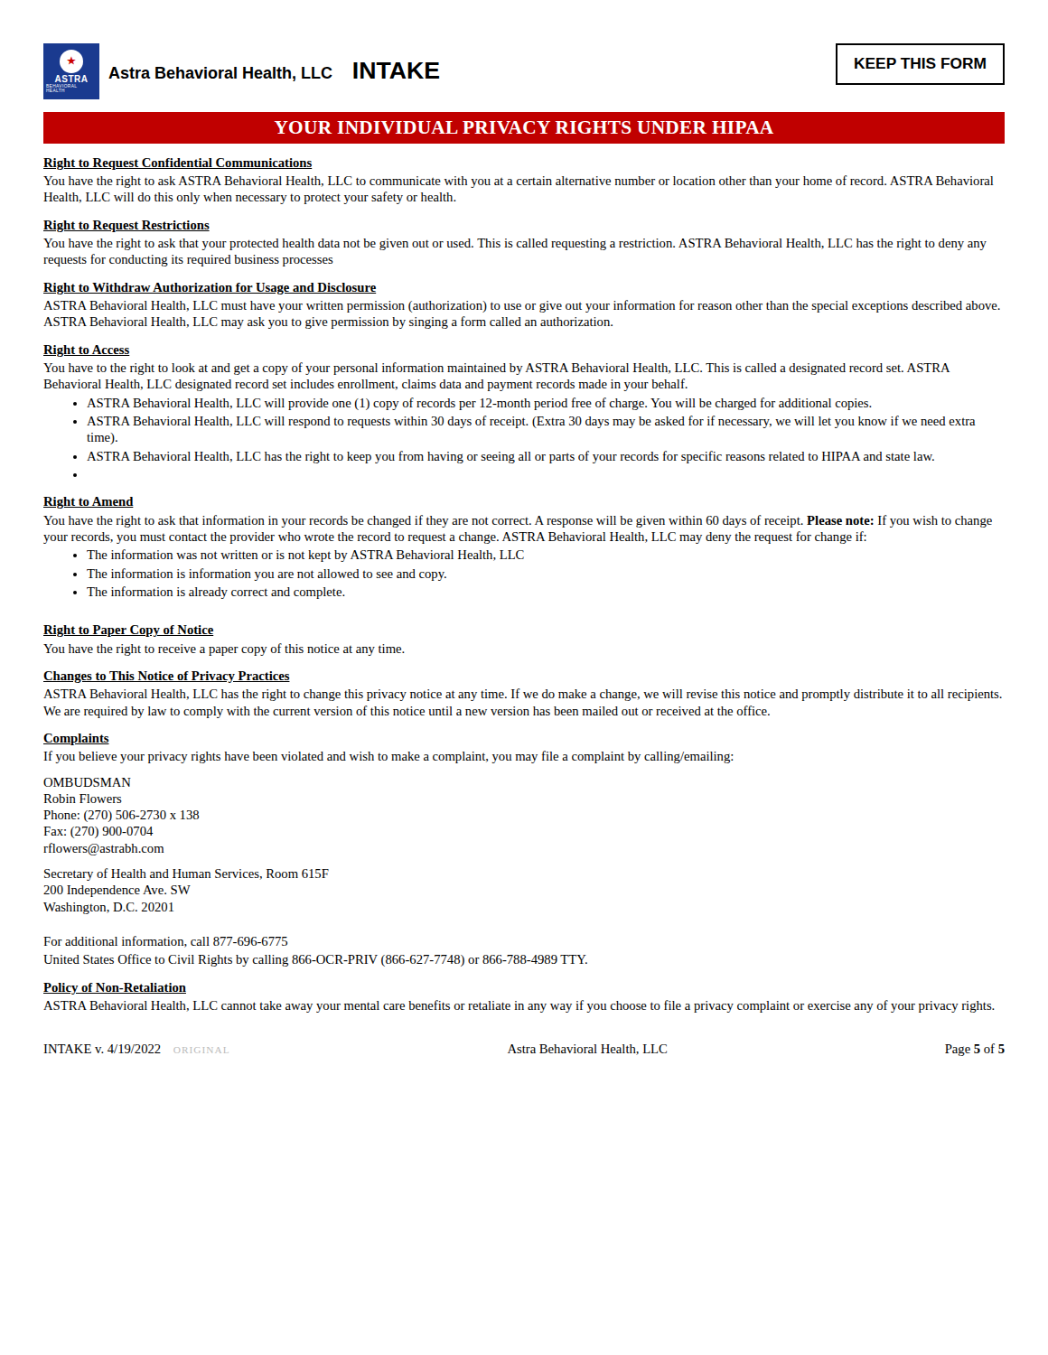★
ASTRA
BEHAVIORAL HEALTH
Astra Behavioral Health, LLC INTAKE
KEEP THIS FORM
YOUR INDIVIDUAL PRIVACY RIGHTS UNDER HIPAA
Right to Request Confidential Communications
You have the right to ask ASTRA Behavioral Health, LLC to communicate with you at a certain alternative number or location other than your home of record. ASTRA Behavioral Health, LLC will do this only when necessary to protect your safety or health.
Right to Request Restrictions
You have the right to ask that your protected health data not be given out or used. This is called requesting a restriction. ASTRA Behavioral Health, LLC has the right to deny any requests for conducting its required business processes
Right to Withdraw Authorization for Usage and Disclosure
ASTRA Behavioral Health, LLC must have your written permission (authorization) to use or give out your information for reason other than the special exceptions described above. ASTRA Behavioral Health, LLC may ask you to give permission by singing a form called an authorization.
Right to Access
You have to the right to look at and get a copy of your personal information maintained by ASTRA Behavioral Health, LLC. This is called a designated record set. ASTRA Behavioral Health, LLC designated record set includes enrollment, claims data and payment records made in your behalf.
ASTRA Behavioral Health, LLC will provide one (1) copy of records per 12-month period free of charge. You will be charged for additional copies.
ASTRA Behavioral Health, LLC will respond to requests within 30 days of receipt. (Extra 30 days may be asked for if necessary, we will let you know if we need extra time).
ASTRA Behavioral Health, LLC has the right to keep you from having or seeing all or parts of your records for specific reasons related to HIPAA and state law.
Right to Amend
You have the right to ask that information in your records be changed if they are not correct. A response will be given within 60 days of receipt. Please note: If you wish to change your records, you must contact the provider who wrote the record to request a change. ASTRA Behavioral Health, LLC may deny the request for change if:
The information was not written or is not kept by ASTRA Behavioral Health, LLC
The information is information you are not allowed to see and copy.
The information is already correct and complete.
Right to Paper Copy of Notice
You have the right to receive a paper copy of this notice at any time.
Changes to This Notice of Privacy Practices
ASTRA Behavioral Health, LLC has the right to change this privacy notice at any time. If we do make a change, we will revise this notice and promptly distribute it to all recipients. We are required by law to comply with the current version of this notice until a new version has been mailed out or received at the office.
Complaints
If you believe your privacy rights have been violated and wish to make a complaint, you may file a complaint by calling/emailing:
OMBUDSMAN
Robin Flowers
Phone: (270) 506-2730 x 138
Fax: (270) 900-0704
rflowers@astrabh.com
Secretary of Health and Human Services, Room 615F
200 Independence Ave. SW
Washington, D.C. 20201
For additional information, call 877-696-6775
United States Office to Civil Rights by calling 866-OCR-PRIV (866-627-7748) or 866-788-4989 TTY.
Policy of Non-Retaliation
ASTRA Behavioral Health, LLC cannot take away your mental care benefits or retaliate in any way if you choose to file a privacy complaint or exercise any of your privacy rights.
INTAKE v. 4/19/2022 ORIGINAL
Astra Behavioral Health, LLC
Page 5 of 5